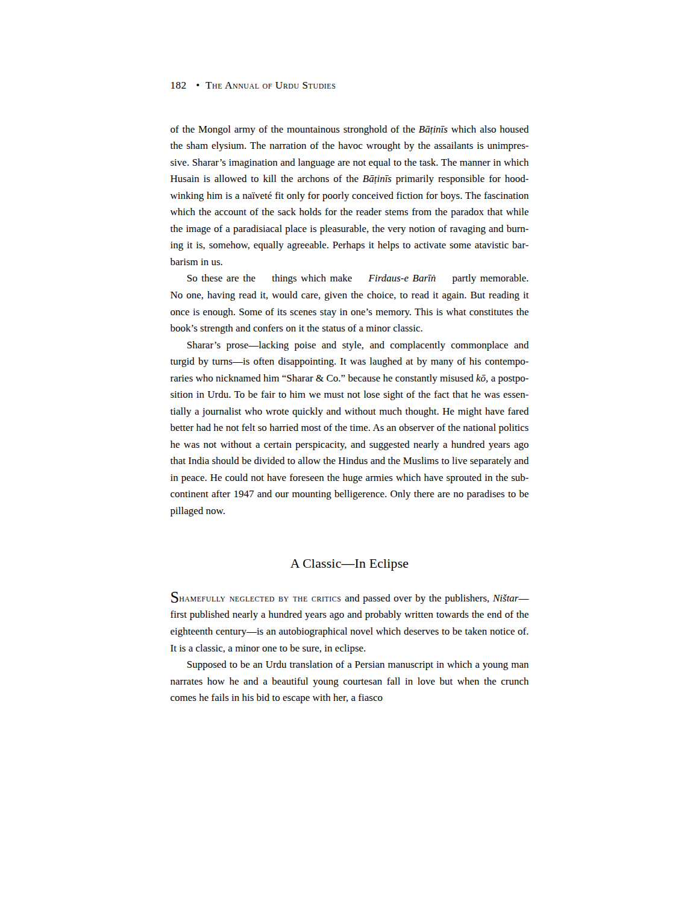182• The Annual of Urdu Studies
of the Mongol army of the mountainous stronghold of the Bāṭinīs which also housed the sham elysium. The narration of the havoc wrought by the assailants is unimpressive. Sharar’s imagination and language are not equal to the task. The manner in which Husain is allowed to kill the archons of the Bāṭinīs primarily responsible for hoodwinking him is a naïveté fit only for poorly conceived fiction for boys. The fascination which the account of the sack holds for the reader stems from the paradox that while the image of a paradisiacal place is pleasurable, the very notion of ravaging and burning it is, somehow, equally agreeable. Perhaps it helps to activate some atavistic barbarism in us.
So these are the things which make Firdaus-e Barīṅ partly memorable. No one, having read it, would care, given the choice, to read it again. But reading it once is enough. Some of its scenes stay in one’s memory. This is what constitutes the book’s strength and confers on it the status of a minor classic.
Sharar’s prose—lacking poise and style, and complacently commonplace and turgid by turns—is often disappointing. It was laughed at by many of his contemporaries who nicknamed him “Sharar & Co.” because he constantly misused kō, a postposition in Urdu. To be fair to him we must not lose sight of the fact that he was essentially a journalist who wrote quickly and without much thought. He might have fared better had he not felt so harried most of the time. As an observer of the national politics he was not without a certain perspicacity, and suggested nearly a hundred years ago that India should be divided to allow the Hindus and the Muslims to live separately and in peace. He could not have foreseen the huge armies which have sprouted in the subcontinent after 1947 and our mounting belligerence. Only there are no paradises to be pillaged now.
A Classic—In Eclipse
Shamefully neglected by the critics and passed over by the publishers, Ništar—first published nearly a hundred years ago and probably written towards the end of the eighteenth century—is an autobiographical novel which deserves to be taken notice of. It is a classic, a minor one to be sure, in eclipse.
Supposed to be an Urdu translation of a Persian manuscript in which a young man narrates how he and a beautiful young courtesan fall in love but when the crunch comes he fails in his bid to escape with her, a fiasco